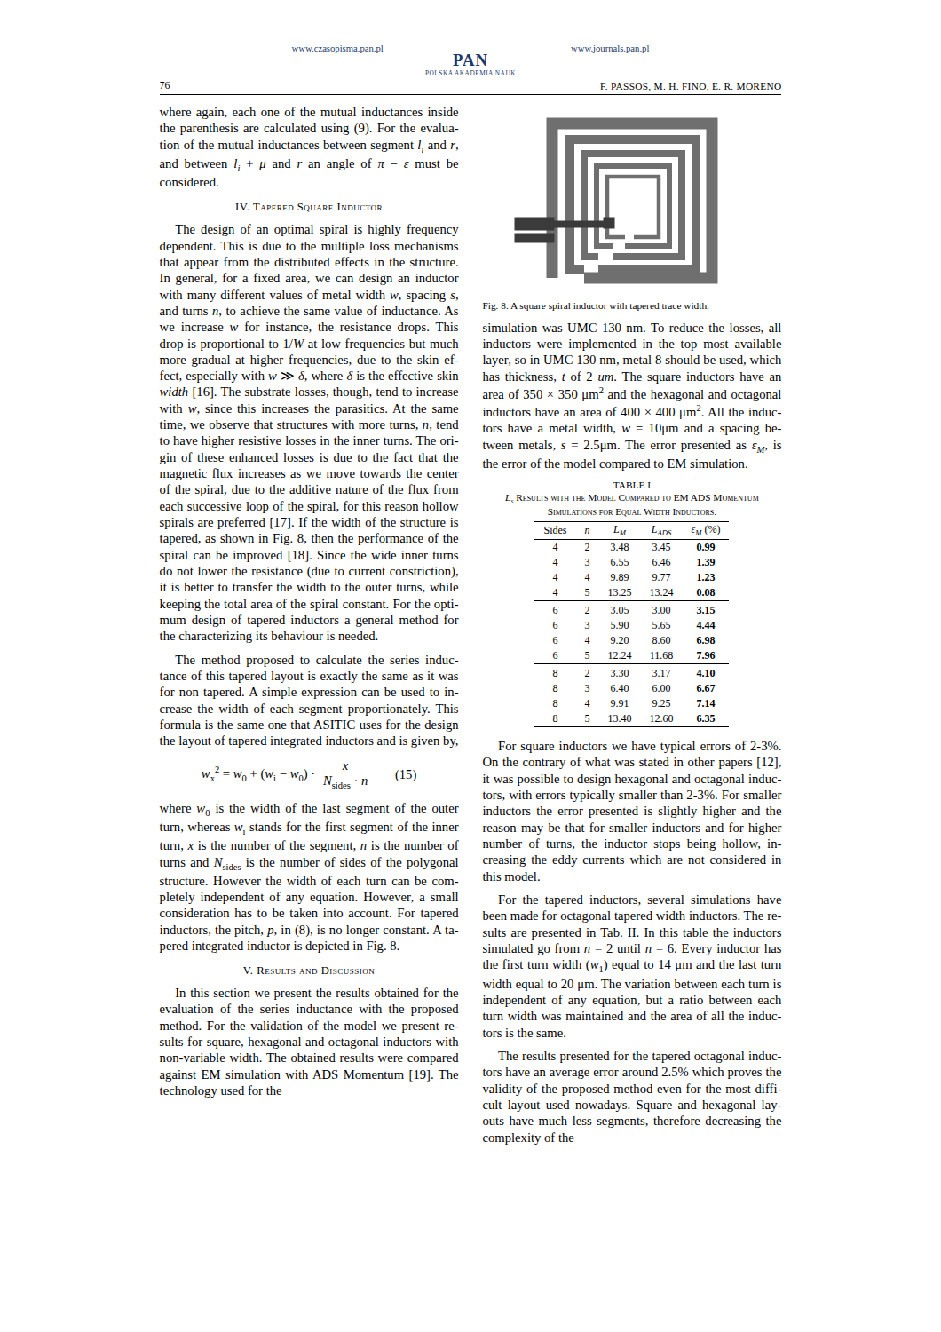www.czasopisma.pan.pl www.journals.pan.pl
PAN
POLSKA AKADEMIA NAUK
76
F. PASSOS, M. H. FINO, E. R. MORENO
where again, each one of the mutual inductances inside the parenthesis are calculated using (9). For the evaluation of the mutual inductances between segment li and r, and between li + μ and r an angle of π − ε must be considered.
IV. Tapered Square Inductor
The design of an optimal spiral is highly frequency dependent. This is due to the multiple loss mechanisms that appear from the distributed effects in the structure. In general, for a fixed area, we can design an inductor with many different values of metal width w, spacing s, and turns n, to achieve the same value of inductance. As we increase w for instance, the resistance drops. This drop is proportional to 1/W at low frequencies but much more gradual at higher frequencies, due to the skin effect, especially with w ≫ δ, where δ is the effective skin width [16]. The substrate losses, though, tend to increase with w, since this increases the parasitics. At the same time, we observe that structures with more turns, n, tend to have higher resistive losses in the inner turns. The origin of these enhanced losses is due to the fact that the magnetic flux increases as we move towards the center of the spiral, due to the additive nature of the flux from each successive loop of the spiral, for this reason hollow spirals are preferred [17]. If the width of the structure is tapered, as shown in Fig. 8, then the performance of the spiral can be improved [18]. Since the wide inner turns do not lower the resistance (due to current constriction), it is better to transfer the width to the outer turns, while keeping the total area of the spiral constant. For the optimum design of tapered inductors a general method for the characterizing its behaviour is needed.
The method proposed to calculate the series inductance of this tapered layout is exactly the same as it was for non tapered. A simple expression can be used to increase the width of each segment proportionately. This formula is the same one that ASITIC uses for the design the layout of tapered integrated inductors and is given by,
wx2 = w0 + (wi − w0) · x Nsides · n
(15)
where w0 is the width of the last segment of the outer turn, whereas wi stands for the first segment of the inner turn, x is the number of the segment, n is the number of turns and Nsides is the number of sides of the polygonal structure. However the width of each turn can be completely independent of any equation. However, a small consideration has to be taken into account. For tapered inductors, the pitch, p, in (8), is no longer constant. A tapered integrated inductor is depicted in Fig. 8.
V. Results and Discussion
In this section we present the results obtained for the evaluation of the series inductance with the proposed method. For the validation of the model we present results for square, hexagonal and octagonal inductors with non-variable width. The obtained results were compared against EM simulation with ADS Momentum [19]. The technology used for the
Fig. 8. A square spiral inductor with tapered trace width.
simulation was UMC 130 nm. To reduce the losses, all inductors were implemented in the top most available layer, so in UMC 130 nm, metal 8 should be used, which has thickness, t of 2 um. The square inductors have an area of 350 × 350 μm2 and the hexagonal and octagonal inductors have an area of 400 × 400 μm2. All the inductors have a metal width, w = 10μm and a spacing between metals, s = 2.5μm. The error presented as εM, is the error of the model compared to EM simulation.
TABLE I
Ls Results with the Model Compared to EM ADS Momentum
Simulations for Equal Width Inductors.
| Sides | n | L M | L ADS | ε M (%) |
| --- | --- | --- | --- | --- |
| 4 | 2 | 3.48 | 3.45 | 0.99 |
| 4 | 3 | 6.55 | 6.46 | 1.39 |
| 4 | 4 | 9.89 | 9.77 | 1.23 |
| 4 | 5 | 13.25 | 13.24 | 0.08 |
| 6 | 2 | 3.05 | 3.00 | 3.15 |
| 6 | 3 | 5.90 | 5.65 | 4.44 |
| 6 | 4 | 9.20 | 8.60 | 6.98 |
| 6 | 5 | 12.24 | 11.68 | 7.96 |
| 8 | 2 | 3.30 | 3.17 | 4.10 |
| 8 | 3 | 6.40 | 6.00 | 6.67 |
| 8 | 4 | 9.91 | 9.25 | 7.14 |
| 8 | 5 | 13.40 | 12.60 | 6.35 |
For square inductors we have typical errors of 2-3%. On the contrary of what was stated in other papers [12], it was possible to design hexagonal and octagonal inductors, with errors typically smaller than 2-3%. For smaller inductors the error presented is slightly higher and the reason may be that for smaller inductors and for higher number of turns, the inductor stops being hollow, increasing the eddy currents which are not considered in this model.
For the tapered inductors, several simulations have been made for octagonal tapered width inductors. The results are presented in Tab. II. In this table the inductors simulated go from n = 2 until n = 6. Every inductor has the first turn width (w1) equal to 14 μm and the last turn width equal to 20 μm. The variation between each turn is independent of any equation, but a ratio between each turn width was maintained and the area of all the inductors is the same.
The results presented for the tapered octagonal inductors have an average error around 2.5% which proves the validity of the proposed method even for the most difficult layout used nowadays. Square and hexagonal layouts have much less segments, therefore decreasing the complexity of the